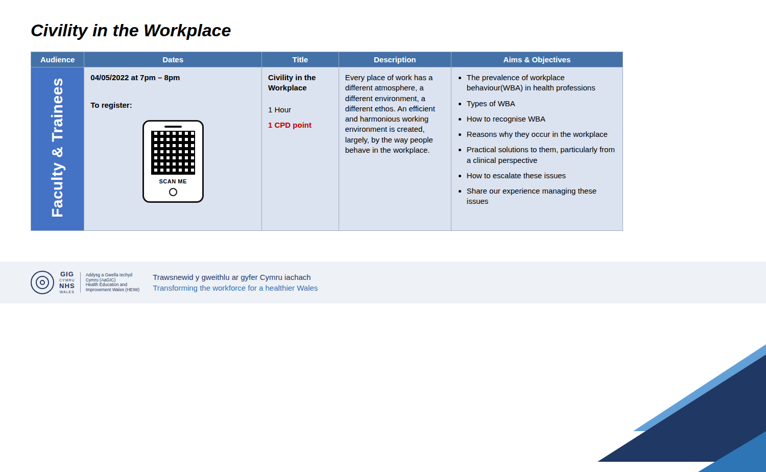Civility in the Workplace
| Audience | Dates | Title | Description | Aims & Objectives |
| --- | --- | --- | --- | --- |
| Faculty & Trainees | 04/05/2022 at 7pm – 8pm To register: SCAN ME | Civility in the Workplace 1 Hour 1 CPD point | Every place of work has a different atmosphere, a different environment, a different ethos. An efficient and harmonious working environment is created, largely, by the way people behave in the workplace. | The prevalence of workplace behaviour(WBA) in health professions Types of WBA How to recognise WBA Reasons why they occur in the workplace Practical solutions to them, particularly from a clinical perspective How to escalate these issues Share our experience managing these issues |
GIGCYMRUNHSWALES
Addysg a Gwella Iechyd
Cymru (AaGIC)
Health Education and
Improvement Wales (HEIW)
Trawsnewid y gweithlu ar gyfer Cymru iachach
Transforming the workforce for a healthier Wales